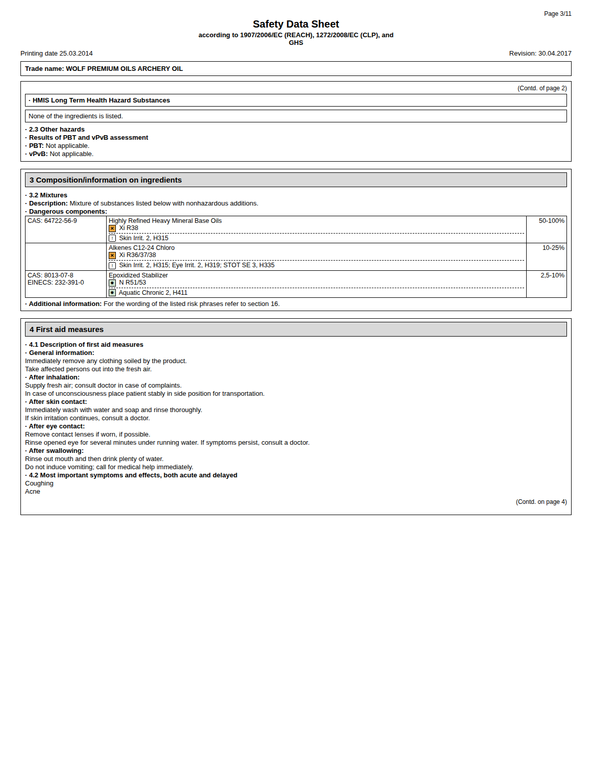Page 3/11
Safety Data Sheet
according to 1907/2006/EC (REACH), 1272/2008/EC (CLP), and
GHS
Printing date 25.03.2014 Revision: 30.04.2017
Trade name: WOLF PREMIUM OILS ARCHERY OIL
(Contd. of page 2)
· HMIS Long Term Health Hazard Substances
None of the ingredients is listed.
· 2.3 Other hazards
· Results of PBT and vPvB assessment
· PBT: Not applicable.
· vPvB: Not applicable.
3 Composition/information on ingredients
· 3.2 Mixtures
· Description: Mixture of substances listed below with nonhazardous additions.
· Dangerous components:
| CAS: 64722-56-9 | Highly Refined Heavy Mineral Base Oils ✕ Xi R38 ! Skin Irrit. 2, H315 | 50-100% |
| | Alkenes C12-24 Chloro ✕ Xi R36/37/38 ! Skin Irrit. 2, H315; Eye Irrit. 2, H319; STOT SE 3, H335 | 10-25% |
| CAS: 8013-07-8 EINECS: 232-391-0 | Epoxidized Stabilizer ✹ N R51/53 ✹ Aquatic Chronic 2, H411 | 2,5-10% |
· Additional information: For the wording of the listed risk phrases refer to section 16.
4 First aid measures
· 4.1 Description of first aid measures
· General information:
Immediately remove any clothing soiled by the product.
Take affected persons out into the fresh air.
· After inhalation:
Supply fresh air; consult doctor in case of complaints.
In case of unconsciousness place patient stably in side position for transportation.
· After skin contact:
Immediately wash with water and soap and rinse thoroughly.
If skin irritation continues, consult a doctor.
· After eye contact:
Remove contact lenses if worn, if possible.
Rinse opened eye for several minutes under running water. If symptoms persist, consult a doctor.
· After swallowing:
Rinse out mouth and then drink plenty of water.
Do not induce vomiting; call for medical help immediately.
· 4.2 Most important symptoms and effects, both acute and delayed
Coughing
Acne
(Contd. on page 4)